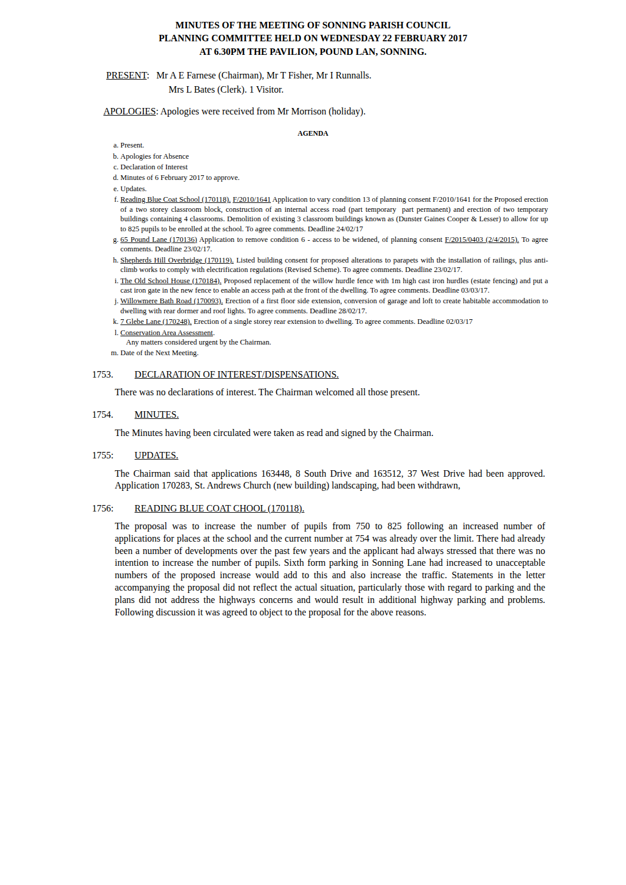Minutes of the Meeting of Sonning Parish Council
Planning Committee held on Wednesday 22 February 2017
at 6.30pm The Pavilion, Pound Lan, Sonning.
PRESENT: Mr A E Farnese (Chairman), Mr T Fisher, Mr I Runnalls.
Mrs L Bates (Clerk). 1 Visitor.
APOLOGIES: Apologies were received from Mr Morrison (holiday).
Agenda
Present.
Apologies for Absence
Declaration of Interest
Minutes of 6 February 2017 to approve.
Updates.
Reading Blue Coat School (170118). F/2010/1641 Application to vary condition 13 of planning consent F/2010/1641 for the Proposed erection of a two storey classroom block, construction of an internal access road (part temporary part permanent) and erection of two temporary buildings containing 4 classrooms. Demolition of existing 3 classroom buildings known as (Dunster Gaines Cooper & Lesser) to allow for up to 825 pupils to be enrolled at the school. To agree comments. Deadline 24/02/17
65 Pound Lane (170136) Application to remove condition 6 - access to be widened, of planning consent F/2015/0403 (2/4/2015). To agree comments. Deadline 23/02/17.
Shepherds Hill Overbridge (170119). Listed building consent for proposed alterations to parapets with the installation of railings, plus anti-climb works to comply with electrification regulations (Revised Scheme). To agree comments. Deadline 23/02/17.
The Old School House (170184). Proposed replacement of the willow hurdle fence with 1m high cast iron hurdles (estate fencing) and put a cast iron gate in the new fence to enable an access path at the front of the dwelling. To agree comments. Deadline 03/03/17.
Willowmere Bath Road (170093). Erection of a first floor side extension, conversion of garage and loft to create habitable accommodation to dwelling with rear dormer and roof lights. To agree comments. Deadline 28/02/17.
7 Glebe Lane (170248). Erection of a single storey rear extension to dwelling. To agree comments. Deadline 02/03/17
Conservation Area Assessment.
Any matters considered urgent by the Chairman.
Date of the Next Meeting.
1753. Declaration of Interest/Dispensations.
There was no declarations of interest. The Chairman welcomed all those present.
1754. Minutes.
The Minutes having been circulated were taken as read and signed by the Chairman.
1755: Updates.
The Chairman said that applications 163448, 8 South Drive and 163512, 37 West Drive had been approved. Application 170283, St. Andrews Church (new building) landscaping, had been withdrawn,
1756: Reading Blue Coat Chool (170118).
The proposal was to increase the number of pupils from 750 to 825 following an increased number of applications for places at the school and the current number at 754 was already over the limit. There had already been a number of developments over the past few years and the applicant had always stressed that there was no intention to increase the number of pupils. Sixth form parking in Sonning Lane had increased to unacceptable numbers of the proposed increase would add to this and also increase the traffic. Statements in the letter accompanying the proposal did not reflect the actual situation, particularly those with regard to parking and the plans did not address the highways concerns and would result in additional highway parking and problems. Following discussion it was agreed to object to the proposal for the above reasons.